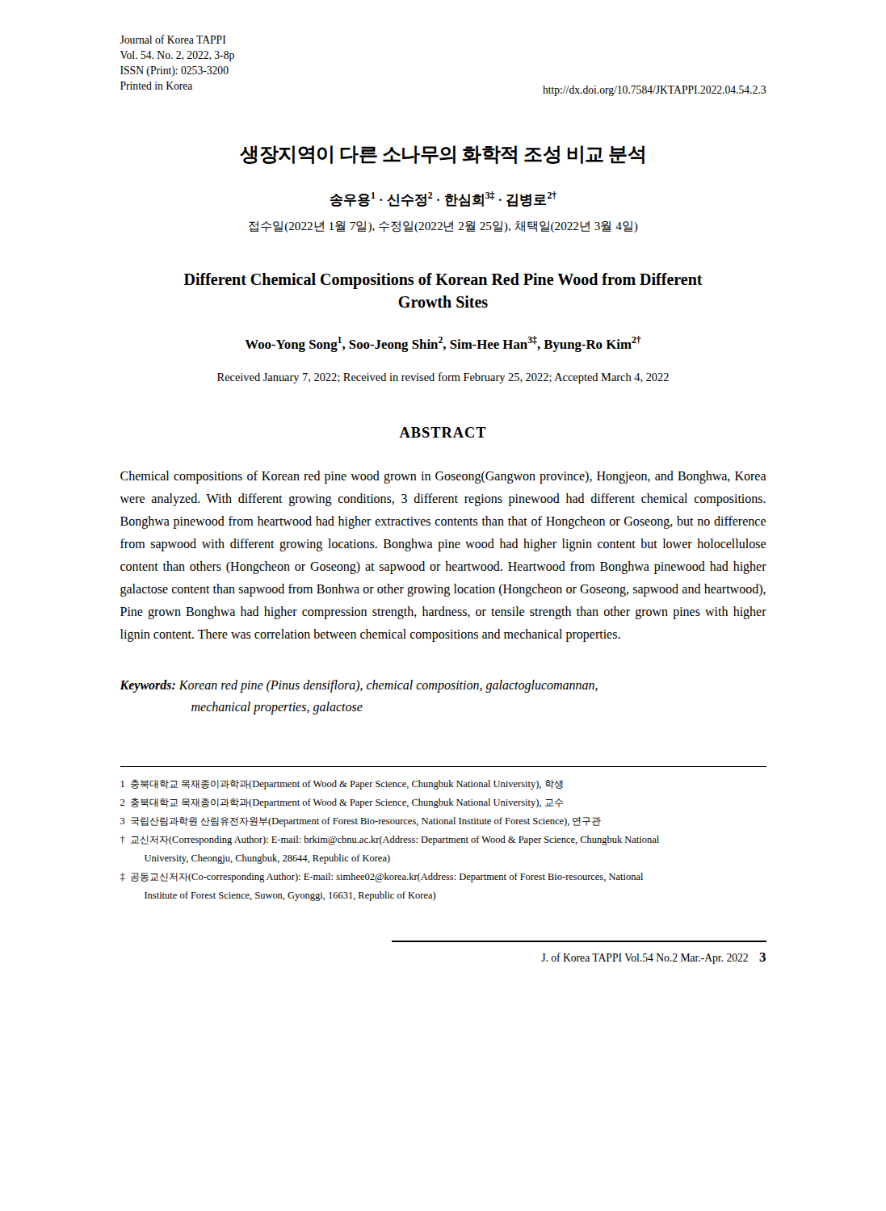Journal of Korea TAPPI
Vol. 54. No. 2, 2022, 3-8p
ISSN (Print): 0253-3200
Printed in Korea
http://dx.doi.org/10.7584/JKTAPPI.2022.04.54.2.3
생장지역이 다른 소나무의 화학적 조성 비교 분석
송우용1 · 신수정2 · 한심희3‡ · 김병로2†
접수일(2022년 1월 7일), 수정일(2022년 2월 25일), 채택일(2022년 3월 4일)
Different Chemical Compositions of Korean Red Pine Wood from Different
Growth Sites
Woo-Yong Song1, Soo-Jeong Shin2, Sim-Hee Han3‡, Byung-Ro Kim2†
Received January 7, 2022; Received in revised form February 25, 2022; Accepted March 4, 2022
ABSTRACT
Chemical compositions of Korean red pine wood grown in Goseong(Gangwon province), Hongjeon, and Bonghwa, Korea were analyzed. With different growing conditions, 3 different regions pinewood had different chemical compositions. Bonghwa pinewood from heartwood had higher extractives contents than that of Hongcheon or Goseong, but no difference from sapwood with different growing locations. Bonghwa pine wood had higher lignin content but lower holocellulose content than others (Hongcheon or Goseong) at sapwood or heartwood. Heartwood from Bonghwa pinewood had higher galactose content than sapwood from Bonhwa or other growing location (Hongcheon or Goseong, sapwood and heartwood), Pine grown Bonghwa had higher compression strength, hardness, or tensile strength than other grown pines with higher lignin content. There was correlation between chemical compositions and mechanical properties.
Keywords: Korean red pine (Pinus densiflora), chemical composition, galactoglucomannan, mechanical properties, galactose
1 충북대학교 목재종이과학과(Department of Wood & Paper Science, Chungbuk National University), 학생
2 충북대학교 목재종이과학과(Department of Wood & Paper Science, Chungbuk National University), 교수
3 국립산림과학원 산림유전자원부(Department of Forest Bio-resources, National Institute of Forest Science), 연구관
† 교신저자(Corresponding Author): E-mail: brkim@cbnu.ac.kr(Address: Department of Wood & Paper Science, Chungbuk National
University, Cheongju, Chungbuk, 28644, Republic of Korea)
‡ 공동교신저자(Co-corresponding Author): E-mail: simhee02@korea.kr(Address: Department of Forest Bio-resources, National
Institute of Forest Science, Suwon, Gyonggi, 16631, Republic of Korea)
J. of Korea TAPPI Vol.54 No.2 Mar.-Apr. 2022 3